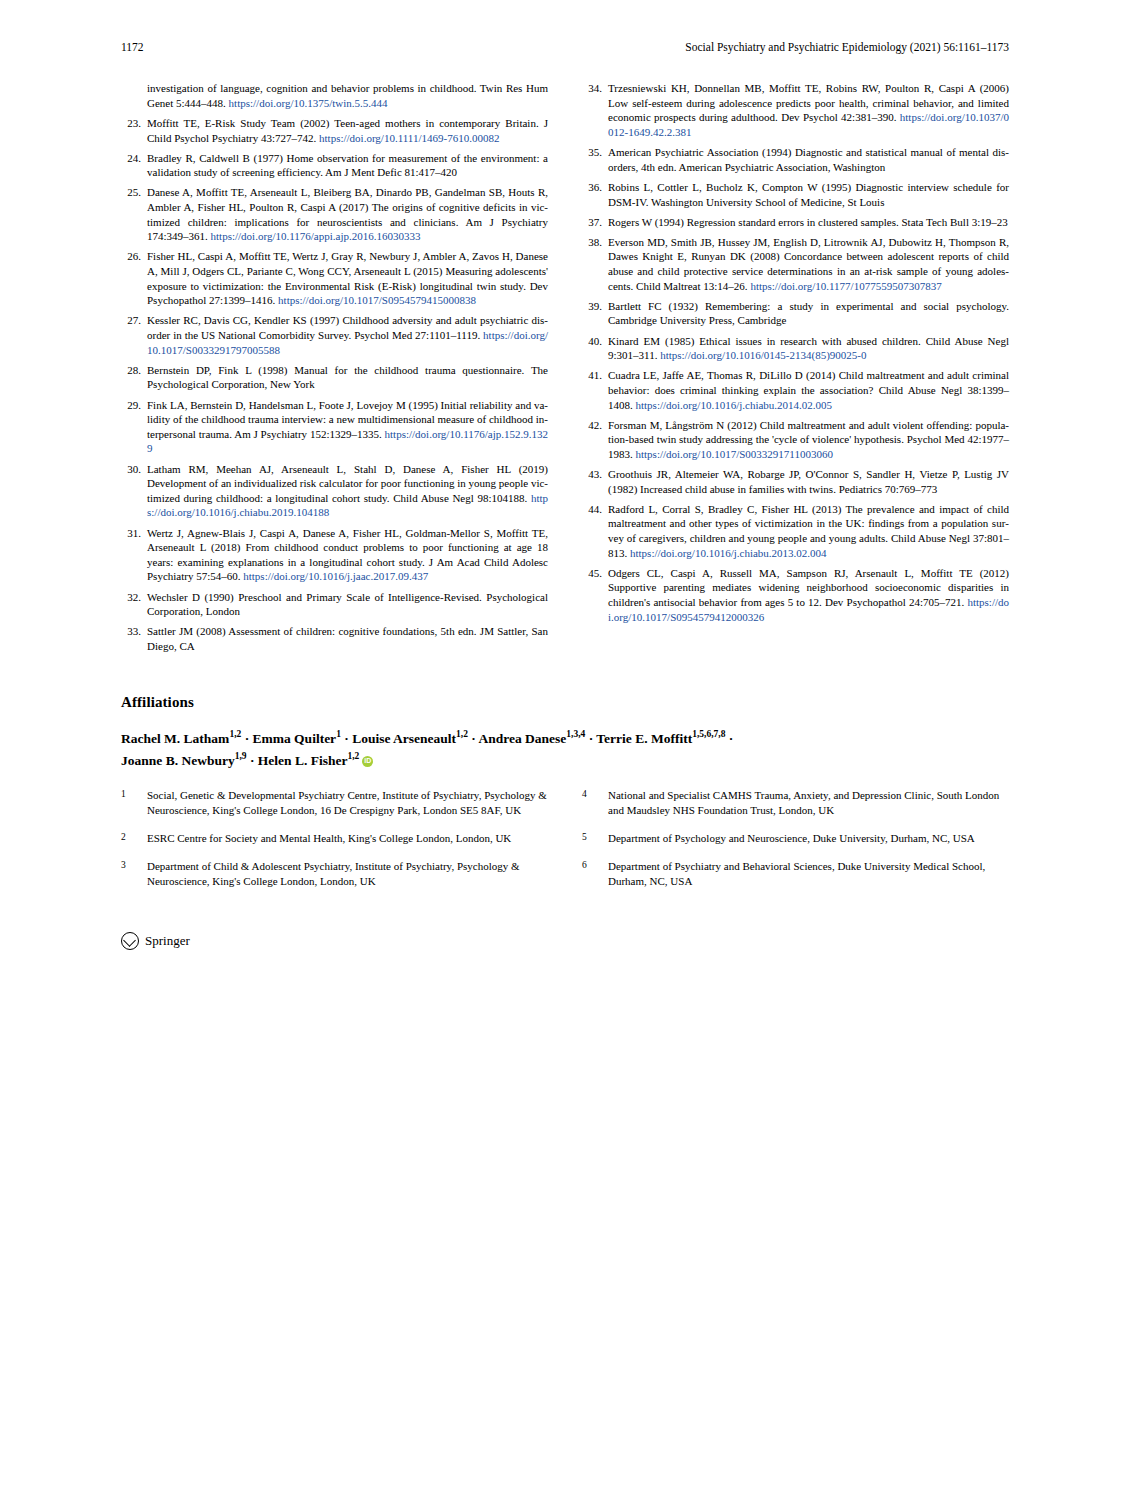1172
Social Psychiatry and Psychiatric Epidemiology (2021) 56:1161–1173
investigation of language, cognition and behavior problems in childhood. Twin Res Hum Genet 5:444–448. https://doi.org/10.1375/twin.5.5.444
23. Moffitt TE, E-Risk Study Team (2002) Teen-aged mothers in contemporary Britain. J Child Psychol Psychiatry 43:727–742. https://doi.org/10.1111/1469-7610.00082
24. Bradley R, Caldwell B (1977) Home observation for measurement of the environment: a validation study of screening efficiency. Am J Ment Defic 81:417–420
25. Danese A, Moffitt TE, Arseneault L, Bleiberg BA, Dinardo PB, Gandelman SB, Houts R, Ambler A, Fisher HL, Poulton R, Caspi A (2017) The origins of cognitive deficits in victimized children: implications for neuroscientists and clinicians. Am J Psychiatry 174:349–361. https://doi.org/10.1176/appi.ajp.2016.16030333
26. Fisher HL, Caspi A, Moffitt TE, Wertz J, Gray R, Newbury J, Ambler A, Zavos H, Danese A, Mill J, Odgers CL, Pariante C, Wong CCY, Arseneault L (2015) Measuring adolescents' exposure to victimization: the Environmental Risk (E-Risk) longitudinal twin study. Dev Psychopathol 27:1399–1416. https://doi.org/10.1017/S0954579415000838
27. Kessler RC, Davis CG, Kendler KS (1997) Childhood adversity and adult psychiatric disorder in the US National Comorbidity Survey. Psychol Med 27:1101–1119. https://doi.org/10.1017/S0033291797005588
28. Bernstein DP, Fink L (1998) Manual for the childhood trauma questionnaire. The Psychological Corporation, New York
29. Fink LA, Bernstein D, Handelsman L, Foote J, Lovejoy M (1995) Initial reliability and validity of the childhood trauma interview: a new multidimensional measure of childhood interpersonal trauma. Am J Psychiatry 152:1329–1335. https://doi.org/10.1176/ajp.152.9.1329
30. Latham RM, Meehan AJ, Arseneault L, Stahl D, Danese A, Fisher HL (2019) Development of an individualized risk calculator for poor functioning in young people victimized during childhood: a longitudinal cohort study. Child Abuse Negl 98:104188. https://doi.org/10.1016/j.chiabu.2019.104188
31. Wertz J, Agnew-Blais J, Caspi A, Danese A, Fisher HL, Goldman-Mellor S, Moffitt TE, Arseneault L (2018) From childhood conduct problems to poor functioning at age 18 years: examining explanations in a longitudinal cohort study. J Am Acad Child Adolesc Psychiatry 57:54–60. https://doi.org/10.1016/j.jaac.2017.09.437
32. Wechsler D (1990) Preschool and Primary Scale of Intelligence-Revised. Psychological Corporation, London
33. Sattler JM (2008) Assessment of children: cognitive foundations, 5th edn. JM Sattler, San Diego, CA
34. Trzesniewski KH, Donnellan MB, Moffitt TE, Robins RW, Poulton R, Caspi A (2006) Low self-esteem during adolescence predicts poor health, criminal behavior, and limited economic prospects during adulthood. Dev Psychol 42:381–390. https://doi.org/10.1037/0012-1649.42.2.381
35. American Psychiatric Association (1994) Diagnostic and statistical manual of mental disorders, 4th edn. American Psychiatric Association, Washington
36. Robins L, Cottler L, Bucholz K, Compton W (1995) Diagnostic interview schedule for DSM-IV. Washington University School of Medicine, St Louis
37. Rogers W (1994) Regression standard errors in clustered samples. Stata Tech Bull 3:19–23
38. Everson MD, Smith JB, Hussey JM, English D, Litrownik AJ, Dubowitz H, Thompson R, Dawes Knight E, Runyan DK (2008) Concordance between adolescent reports of child abuse and child protective service determinations in an at-risk sample of young adolescents. Child Maltreat 13:14–26. https://doi.org/10.1177/1077559507307837
39. Bartlett FC (1932) Remembering: a study in experimental and social psychology. Cambridge University Press, Cambridge
40. Kinard EM (1985) Ethical issues in research with abused children. Child Abuse Negl 9:301–311. https://doi.org/10.1016/0145-2134(85)90025-0
41. Cuadra LE, Jaffe AE, Thomas R, DiLillo D (2014) Child maltreatment and adult criminal behavior: does criminal thinking explain the association? Child Abuse Negl 38:1399–1408. https://doi.org/10.1016/j.chiabu.2014.02.005
42. Forsman M, Långström N (2012) Child maltreatment and adult violent offending: population-based twin study addressing the 'cycle of violence' hypothesis. Psychol Med 42:1977–1983. https://doi.org/10.1017/S0033291711003060
43. Groothuis JR, Altemeier WA, Robarge JP, O'Connor S, Sandler H, Vietze P, Lustig JV (1982) Increased child abuse in families with twins. Pediatrics 70:769–773
44. Radford L, Corral S, Bradley C, Fisher HL (2013) The prevalence and impact of child maltreatment and other types of victimization in the UK: findings from a population survey of caregivers, children and young people and young adults. Child Abuse Negl 37:801–813. https://doi.org/10.1016/j.chiabu.2013.02.004
45. Odgers CL, Caspi A, Russell MA, Sampson RJ, Arsenault L, Moffitt TE (2012) Supportive parenting mediates widening neighborhood socioeconomic disparities in children's antisocial behavior from ages 5 to 12. Dev Psychopathol 24:705–721. https://doi.org/10.1017/S0954579412000326
Affiliations
Rachel M. Latham1,2 · Emma Quilter1 · Louise Arseneault1,2 · Andrea Danese1,3,4 · Terrie E. Moffitt1,5,6,7,8 ·
Joanne B. Newbury1,9 · Helen L. Fisher1,2
1 Social, Genetic & Developmental Psychiatry Centre, Institute of Psychiatry, Psychology & Neuroscience, King's College London, 16 De Crespigny Park, London SE5 8AF, UK
2 ESRC Centre for Society and Mental Health, King's College London, London, UK
3 Department of Child & Adolescent Psychiatry, Institute of Psychiatry, Psychology & Neuroscience, King's College London, London, UK
4 National and Specialist CAMHS Trauma, Anxiety, and Depression Clinic, South London and Maudsley NHS Foundation Trust, London, UK
5 Department of Psychology and Neuroscience, Duke University, Durham, NC, USA
6 Department of Psychiatry and Behavioral Sciences, Duke University Medical School, Durham, NC, USA
Springer